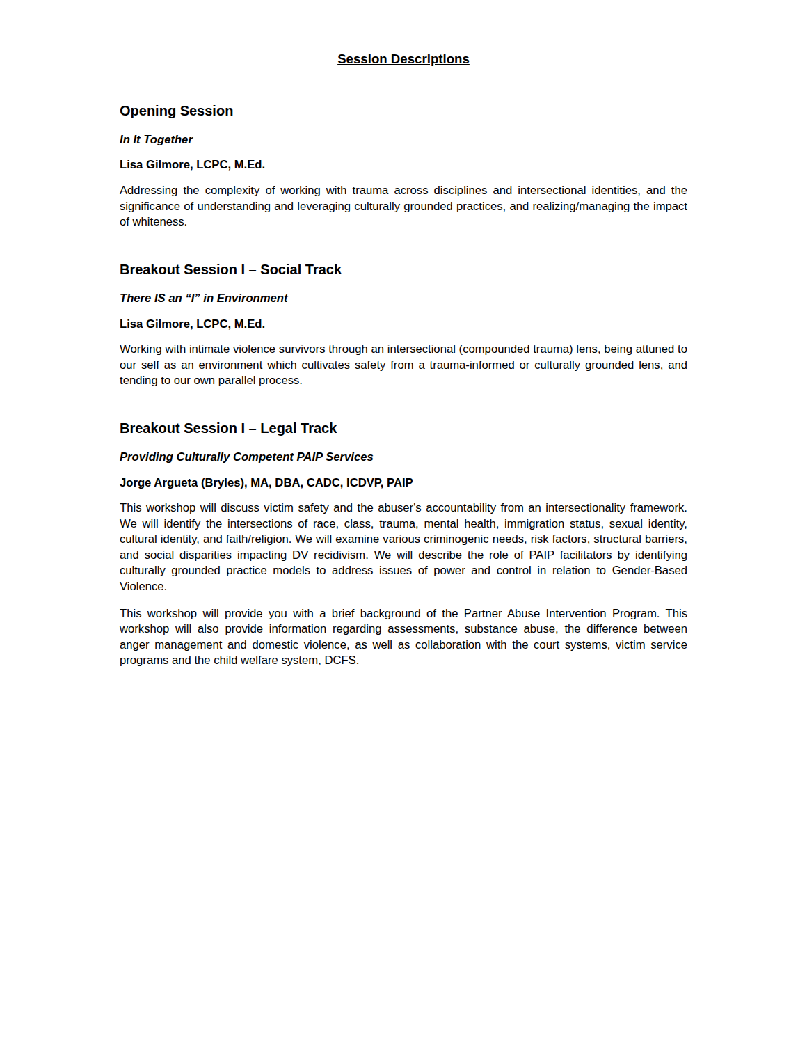Session Descriptions
Opening Session
In It Together
Lisa Gilmore, LCPC, M.Ed.
Addressing the complexity of working with trauma across disciplines and intersectional identities, and the significance of understanding and leveraging culturally grounded practices, and realizing/managing the impact of whiteness.
Breakout Session I – Social Track
There IS an “I” in Environment
Lisa Gilmore, LCPC, M.Ed.
Working with intimate violence survivors through an intersectional (compounded trauma) lens, being attuned to our self as an environment which cultivates safety from a trauma-informed or culturally grounded lens, and tending to our own parallel process.
Breakout Session I – Legal Track
Providing Culturally Competent PAIP Services
Jorge Argueta (Bryles), MA, DBA, CADC, ICDVP, PAIP
This workshop will discuss victim safety and the abuser's accountability from an intersectionality framework. We will identify the intersections of race, class, trauma, mental health, immigration status, sexual identity, cultural identity, and faith/religion. We will examine various criminogenic needs, risk factors, structural barriers, and social disparities impacting DV recidivism. We will describe the role of PAIP facilitators by identifying culturally grounded practice models to address issues of power and control in relation to Gender-Based Violence.
This workshop will provide you with a brief background of the Partner Abuse Intervention Program. This workshop will also provide information regarding assessments, substance abuse, the difference between anger management and domestic violence, as well as collaboration with the court systems, victim service programs and the child welfare system, DCFS.